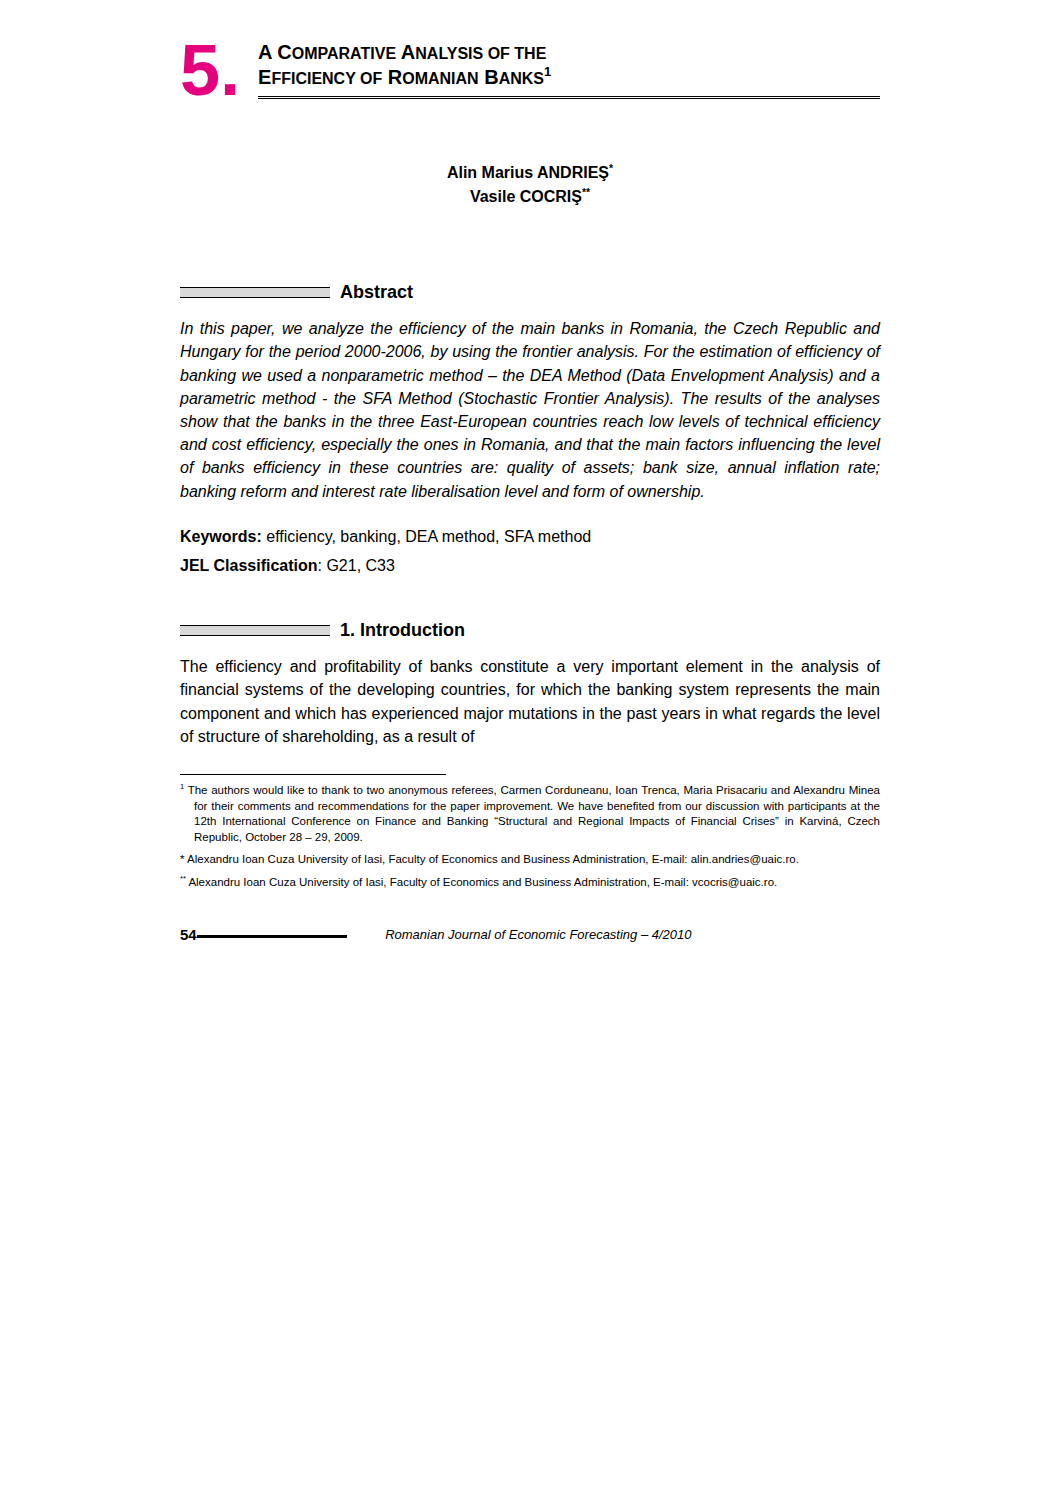5.
A Comparative Analysis of the
Efficiency of Romanian Banks1
Alin Marius ANDRIEŞ*
Vasile COCRIŞ**
Abstract
In this paper, we analyze the efficiency of the main banks in Romania, the Czech Republic and Hungary for the period 2000-2006, by using the frontier analysis. For the estimation of efficiency of banking we used a nonparametric method – the DEA Method (Data Envelopment Analysis) and a parametric method - the SFA Method (Stochastic Frontier Analysis). The results of the analyses show that the banks in the three East-European countries reach low levels of technical efficiency and cost efficiency, especially the ones in Romania, and that the main factors influencing the level of banks efficiency in these countries are: quality of assets; bank size, annual inflation rate; banking reform and interest rate liberalisation level and form of ownership.
Keywords: efficiency, banking, DEA method, SFA method
JEL Classification: G21, C33
1. Introduction
The efficiency and profitability of banks constitute a very important element in the analysis of financial systems of the developing countries, for which the banking system represents the main component and which has experienced major mutations in the past years in what regards the level of structure of shareholding, as a result of
1 The authors would like to thank to two anonymous referees, Carmen Corduneanu, Ioan Trenca, Maria Prisacariu and Alexandru Minea for their comments and recommendations for the paper improvement. We have benefited from our discussion with participants at the 12th International Conference on Finance and Banking “Structural and Regional Impacts of Financial Crises” in Karviná, Czech Republic, October 28 – 29, 2009.
* Alexandru Ioan Cuza University of Iasi, Faculty of Economics and Business Administration, E-mail: alin.andries@uaic.ro.
** Alexandru Ioan Cuza University of Iasi, Faculty of Economics and Business Administration, E-mail: vcocris@uaic.ro.
54 Romanian Journal of Economic Forecasting – 4/2010